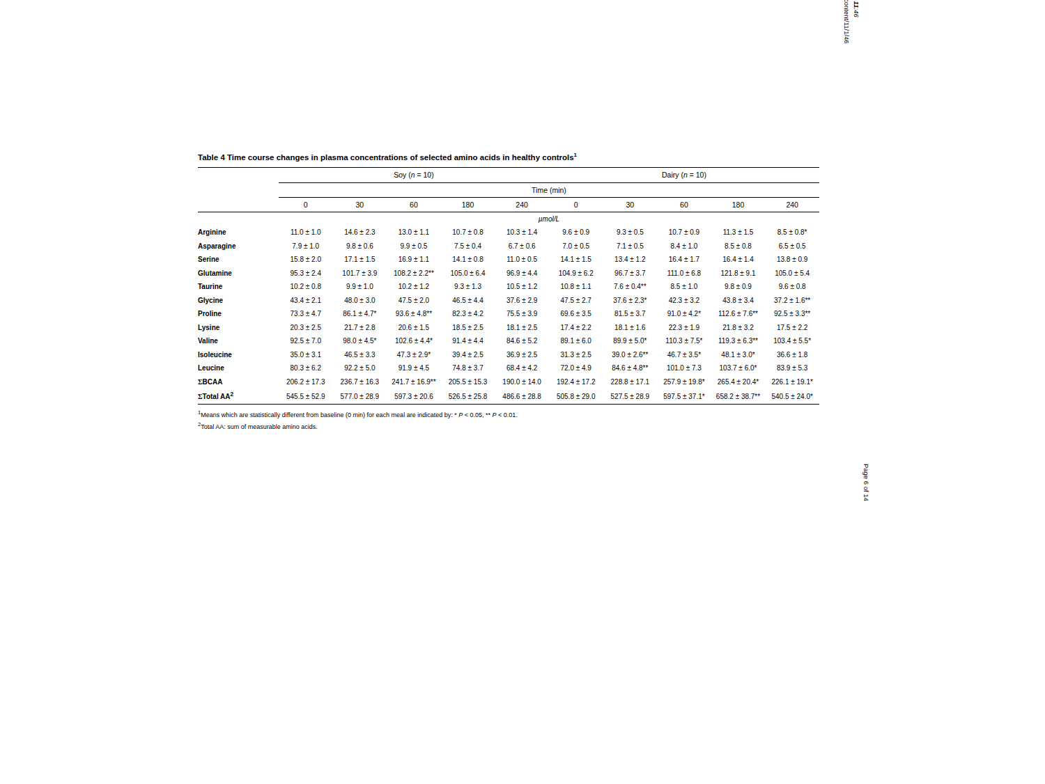Gran et al. Nutrition & Metabolism 2014, 11:46
http://www.nutritionandmetabolism.com/content/11/1/46
Page 6 of 14
Table 4 Time course changes in plasma concentrations of selected amino acids in healthy controls1
| | Soy ( n = 10) | Dairy ( n = 10) |
| --- | --- | --- |
| | Time (min) |
| | 0 | 30 | 60 | 180 | 240 | 0 | 30 | 60 | 180 | 240 |
| | µmol/L |
| Arginine | 11.0 ± 1.0 | 14.6 ± 2.3 | 13.0 ± 1.1 | 10.7 ± 0.8 | 10.3 ± 1.4 | 9.6 ± 0.9 | 9.3 ± 0.5 | 10.7 ± 0.9 | 11.3 ± 1.5 | 8.5 ± 0.8* |
| Asparagine | 7.9 ± 1.0 | 9.8 ± 0.6 | 9.9 ± 0.5 | 7.5 ± 0.4 | 6.7 ± 0.6 | 7.0 ± 0.5 | 7.1 ± 0.5 | 8.4 ± 1.0 | 8.5 ± 0.8 | 6.5 ± 0.5 |
| Serine | 15.8 ± 2.0 | 17.1 ± 1.5 | 16.9 ± 1.1 | 14.1 ± 0.8 | 11.0 ± 0.5 | 14.1 ± 1.5 | 13.4 ± 1.2 | 16.4 ± 1.7 | 16.4 ± 1.4 | 13.8 ± 0.9 |
| Glutamine | 95.3 ± 2.4 | 101.7 ± 3.9 | 108.2 ± 2.2** | 105.0 ± 6.4 | 96.9 ± 4.4 | 104.9 ± 6.2 | 96.7 ± 3.7 | 111.0 ± 6.8 | 121.8 ± 9.1 | 105.0 ± 5.4 |
| Taurine | 10.2 ± 0.8 | 9.9 ± 1.0 | 10.2 ± 1.2 | 9.3 ± 1.3 | 10.5 ± 1.2 | 10.8 ± 1.1 | 7.6 ± 0.4** | 8.5 ± 1.0 | 9.8 ± 0.9 | 9.6 ± 0.8 |
| Glycine | 43.4 ± 2.1 | 48.0 ± 3.0 | 47.5 ± 2.0 | 46.5 ± 4.4 | 37.6 ± 2.9 | 47.5 ± 2.7 | 37.6 ± 2.3* | 42.3 ± 3.2 | 43.8 ± 3.4 | 37.2 ± 1.6** |
| Proline | 73.3 ± 4.7 | 86.1 ± 4.7* | 93.6 ± 4.8** | 82.3 ± 4.2 | 75.5 ± 3.9 | 69.6 ± 3.5 | 81.5 ± 3.7 | 91.0 ± 4.2* | 112.6 ± 7.6** | 92.5 ± 3.3** |
| Lysine | 20.3 ± 2.5 | 21.7 ± 2.8 | 20.6 ± 1.5 | 18.5 ± 2.5 | 18.1 ± 2.5 | 17.4 ± 2.2 | 18.1 ± 1.6 | 22.3 ± 1.9 | 21.8 ± 3.2 | 17.5 ± 2.2 |
| Valine | 92.5 ± 7.0 | 98.0 ± 4.5* | 102.6 ± 4.4* | 91.4 ± 4.4 | 84.6 ± 5.2 | 89.1 ± 6.0 | 89.9 ± 5.0* | 110.3 ± 7.5* | 119.3 ± 6.3** | 103.4 ± 5.5* |
| Isoleucine | 35.0 ± 3.1 | 46.5 ± 3.3 | 47.3 ± 2.9* | 39.4 ± 2.5 | 36.9 ± 2.5 | 31.3 ± 2.5 | 39.0 ± 2.6** | 46.7 ± 3.5* | 48.1 ± 3.0* | 36.6 ± 1.8 |
| Leucine | 80.3 ± 6.2 | 92.2 ± 5.0 | 91.9 ± 4.5 | 74.8 ± 3.7 | 68.4 ± 4.2 | 72.0 ± 4.9 | 84.6 ± 4.8** | 101.0 ± 7.3 | 103.7 ± 6.0* | 83.9 ± 5.3 |
| Σ BCAA | 206.2 ± 17.3 | 236.7 ± 16.3 | 241.7 ± 16.9** | 205.5 ± 15.3 | 190.0 ± 14.0 | 192.4 ± 17.2 | 228.8 ± 17.1 | 257.9 ± 19.8* | 265.4 ± 20.4* | 226.1 ± 19.1* |
| Σ Total AA 2 | 545.5 ± 52.9 | 577.0 ± 28.9 | 597.3 ± 20.6 | 526.5 ± 25.8 | 486.6 ± 28.8 | 505.8 ± 29.0 | 527.5 ± 28.9 | 597.5 ± 37.1* | 658.2 ± 38.7** | 540.5 ± 24.0* |
1Means which are statistically different from baseline (0 min) for each meal are indicated by: * P < 0.05, ** P < 0.01.
2Total AA: sum of measurable amino acids.